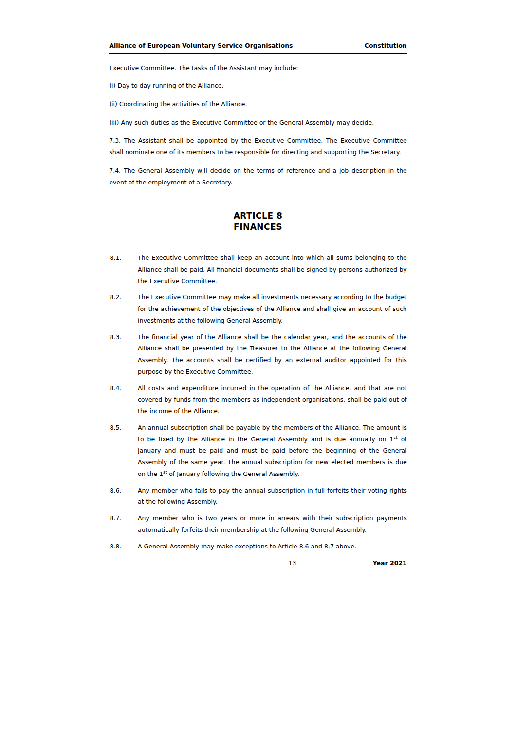Alliance of European Voluntary Service Organisations
Constitution
Executive Committee. The tasks of the Assistant may include:
(i) Day to day running of the Alliance.
(ii) Coordinating the activities of the Alliance.
(iii) Any such duties as the Executive Committee or the General Assembly may decide.
7.3. The Assistant shall be appointed by the Executive Committee. The Executive Committee shall nominate one of its members to be responsible for directing and supporting the Secretary.
7.4. The General Assembly will decide on the terms of reference and a job description in the event of the employment of a Secretary.
ARTICLE 8
FINANCES
8.1. The Executive Committee shall keep an account into which all sums belonging to the Alliance shall be paid. All financial documents shall be signed by persons authorized by the Executive Committee.
8.2. The Executive Committee may make all investments necessary according to the budget for the achievement of the objectives of the Alliance and shall give an account of such investments at the following General Assembly.
8.3. The financial year of the Alliance shall be the calendar year, and the accounts of the Alliance shall be presented by the Treasurer to the Alliance at the following General Assembly. The accounts shall be certified by an external auditor appointed for this purpose by the Executive Committee.
8.4. All costs and expenditure incurred in the operation of the Alliance, and that are not covered by funds from the members as independent organisations, shall be paid out of the income of the Alliance.
8.5. An annual subscription shall be payable by the members of the Alliance. The amount is to be fixed by the Alliance in the General Assembly and is due annually on 1st of January and must be paid and must be paid before the beginning of the General Assembly of the same year. The annual subscription for new elected members is due on the 1st of January following the General Assembly.
8.6. Any member who fails to pay the annual subscription in full forfeits their voting rights at the following Assembly.
8.7. Any member who is two years or more in arrears with their subscription payments automatically forfeits their membership at the following General Assembly.
8.8. A General Assembly may make exceptions to Article 8.6 and 8.7 above.
13
Year 2021